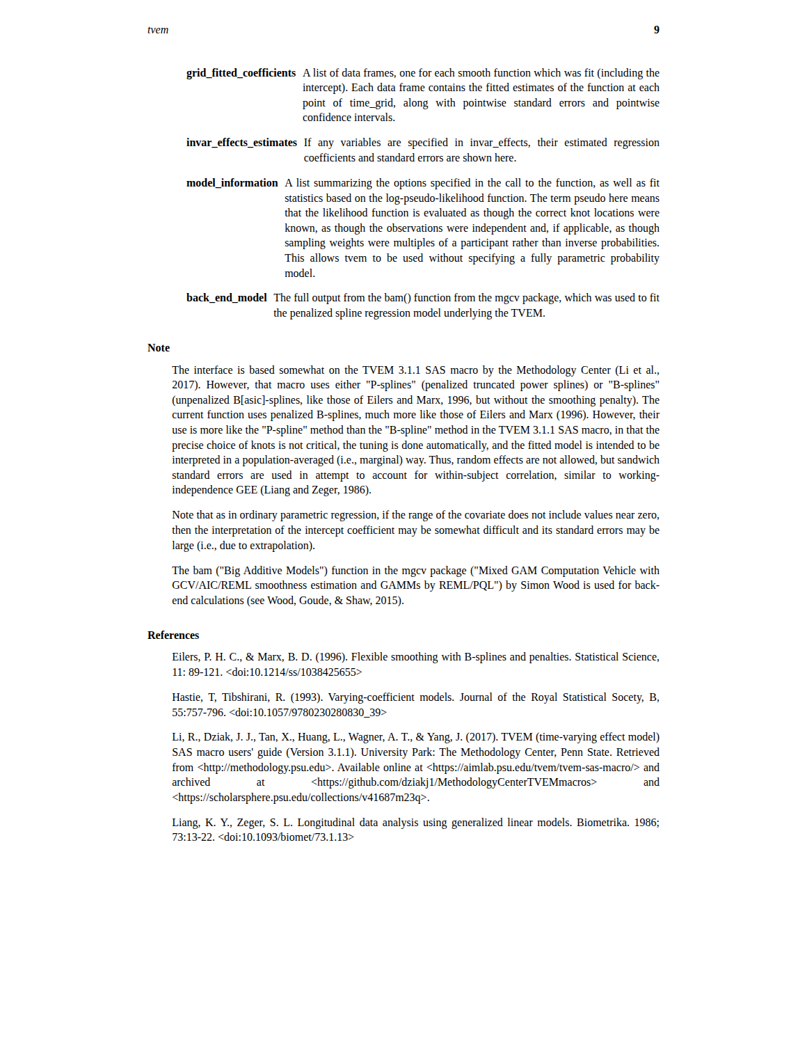tvem 9
grid_fitted_coefficients
A list of data frames, one for each smooth function which was fit (including the intercept). Each data frame contains the fitted estimates of the function at each point of time_grid, along with pointwise standard errors and pointwise confidence intervals.
invar_effects_estimates
If any variables are specified in invar_effects, their estimated regression coefficients and standard errors are shown here.
model_information
A list summarizing the options specified in the call to the function, as well as fit statistics based on the log-pseudo-likelihood function. The term pseudo here means that the likelihood function is evaluated as though the correct knot locations were known, as though the observations were independent and, if applicable, as though sampling weights were multiples of a participant rather than inverse probabilities. This allows tvem to be used without specifying a fully parametric probability model.
back_end_model
The full output from the bam() function from the mgcv package, which was used to fit the penalized spline regression model underlying the TVEM.
Note
The interface is based somewhat on the TVEM 3.1.1 SAS macro by the Methodology Center (Li et al., 2017). However, that macro uses either "P-splines" (penalized truncated power splines) or "B-splines" (unpenalized B[asic]-splines, like those of Eilers and Marx, 1996, but without the smoothing penalty). The current function uses penalized B-splines, much more like those of Eilers and Marx (1996). However, their use is more like the "P-spline" method than the "B-spline" method in the TVEM 3.1.1 SAS macro, in that the precise choice of knots is not critical, the tuning is done automatically, and the fitted model is intended to be interpreted in a population-averaged (i.e., marginal) way. Thus, random effects are not allowed, but sandwich standard errors are used in attempt to account for within-subject correlation, similar to working-independence GEE (Liang and Zeger, 1986).
Note that as in ordinary parametric regression, if the range of the covariate does not include values near zero, then the interpretation of the intercept coefficient may be somewhat difficult and its standard errors may be large (i.e., due to extrapolation).
The bam ("Big Additive Models") function in the mgcv package ("Mixed GAM Computation Vehicle with GCV/AIC/REML smoothness estimation and GAMMs by REML/PQL") by Simon Wood is used for back-end calculations (see Wood, Goude, & Shaw, 2015).
References
Eilers, P. H. C., & Marx, B. D. (1996). Flexible smoothing with B-splines and penalties. Statistical Science, 11: 89-121. <doi:10.1214/ss/1038425655>
Hastie, T, Tibshirani, R. (1993). Varying-coefficient models. Journal of the Royal Statistical Socety, B, 55:757-796. <doi:10.1057/9780230280830_39>
Li, R., Dziak, J. J., Tan, X., Huang, L., Wagner, A. T., & Yang, J. (2017). TVEM (time-varying effect model) SAS macro users' guide (Version 3.1.1). University Park: The Methodology Center, Penn State. Retrieved from <http://methodology.psu.edu>. Available online at <https://aimlab.psu.edu/tvem/tvem-sas-macro/> and archived at <https://github.com/dziakj1/MethodologyCenterTVEMmacros> and <https://scholarsphere.psu.edu/collections/v41687m23q>.
Liang, K. Y., Zeger, S. L. Longitudinal data analysis using generalized linear models. Biometrika. 1986; 73:13-22. <doi:10.1093/biomet/73.1.13>